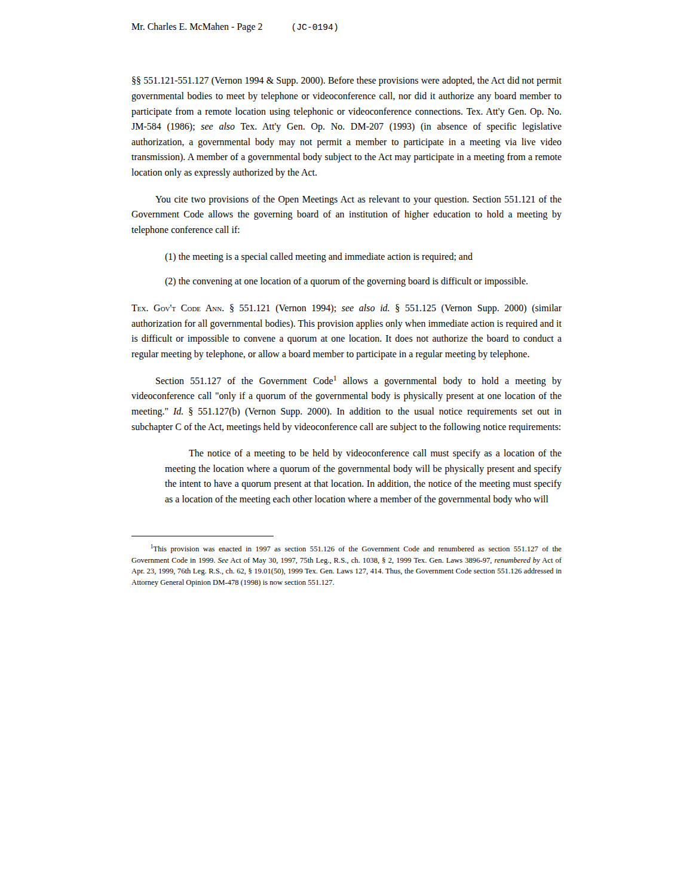Mr. Charles E. McMahen - Page 2 (JC-0194)
§§ 551.121-551.127 (Vernon 1994 & Supp. 2000). Before these provisions were adopted, the Act did not permit governmental bodies to meet by telephone or videoconference call, nor did it authorize any board member to participate from a remote location using telephonic or videoconference connections. Tex. Att'y Gen. Op. No. JM-584 (1986); see also Tex. Att'y Gen. Op. No. DM-207 (1993) (in absence of specific legislative authorization, a governmental body may not permit a member to participate in a meeting via live video transmission). A member of a governmental body subject to the Act may participate in a meeting from a remote location only as expressly authorized by the Act.
You cite two provisions of the Open Meetings Act as relevant to your question. Section 551.121 of the Government Code allows the governing board of an institution of higher education to hold a meeting by telephone conference call if:
(1) the meeting is a special called meeting and immediate action is required; and
(2) the convening at one location of a quorum of the governing board is difficult or impossible.
Tex. Gov't Code Ann. § 551.121 (Vernon 1994); see also id. § 551.125 (Vernon Supp. 2000) (similar authorization for all governmental bodies). This provision applies only when immediate action is required and it is difficult or impossible to convene a quorum at one location. It does not authorize the board to conduct a regular meeting by telephone, or allow a board member to participate in a regular meeting by telephone.
Section 551.127 of the Government Code1 allows a governmental body to hold a meeting by videoconference call "only if a quorum of the governmental body is physically present at one location of the meeting." Id. § 551.127(b) (Vernon Supp. 2000). In addition to the usual notice requirements set out in subchapter C of the Act, meetings held by videoconference call are subject to the following notice requirements:
The notice of a meeting to be held by videoconference call must specify as a location of the meeting the location where a quorum of the governmental body will be physically present and specify the intent to have a quorum present at that location. In addition, the notice of the meeting must specify as a location of the meeting each other location where a member of the governmental body who will
1This provision was enacted in 1997 as section 551.126 of the Government Code and renumbered as section 551.127 of the Government Code in 1999. See Act of May 30, 1997, 75th Leg., R.S., ch. 1038, § 2, 1999 Tex. Gen. Laws 3896-97, renumbered by Act of Apr. 23, 1999, 76th Leg. R.S., ch. 62, § 19.01(50), 1999 Tex. Gen. Laws 127, 414. Thus, the Government Code section 551.126 addressed in Attorney General Opinion DM-478 (1998) is now section 551.127.